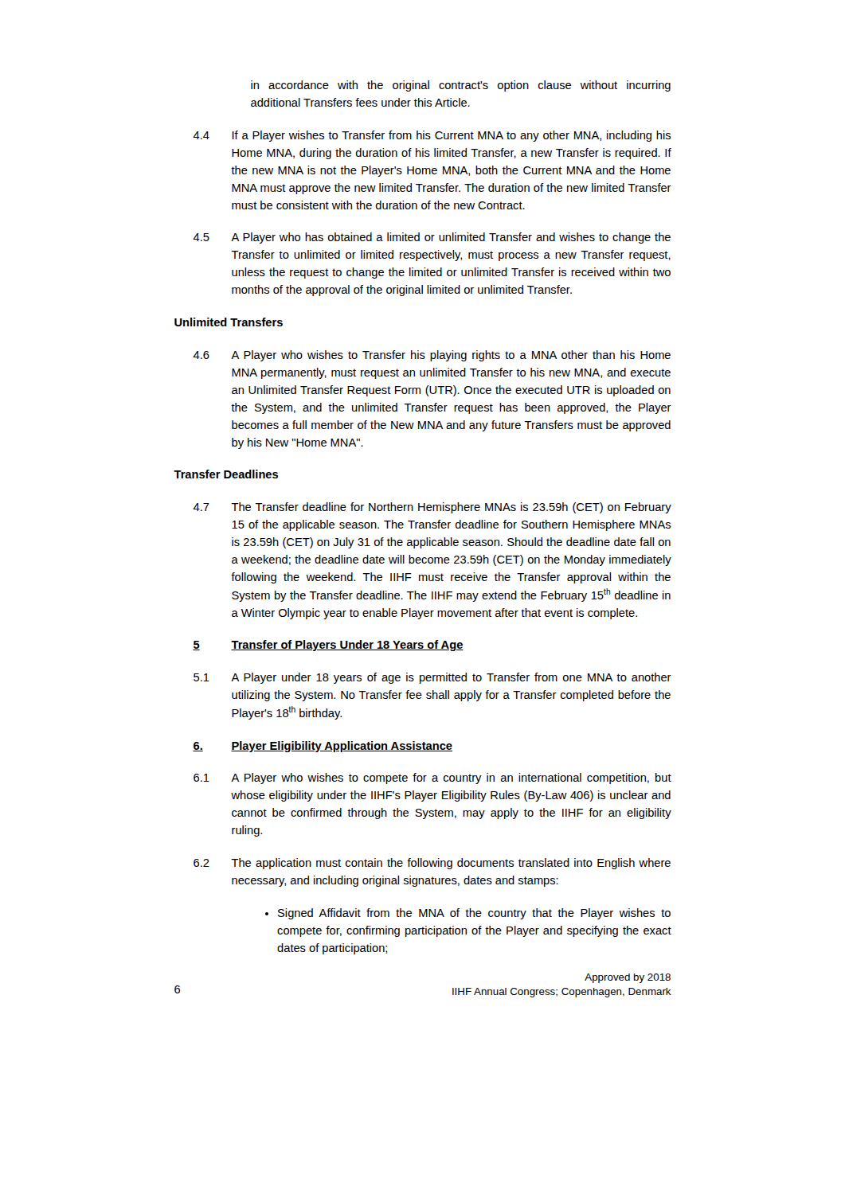in accordance with the original contract's option clause without incurring additional Transfers fees under this Article.
4.4
If a Player wishes to Transfer from his Current MNA to any other MNA, including his Home MNA, during the duration of his limited Transfer, a new Transfer is required. If the new MNA is not the Player's Home MNA, both the Current MNA and the Home MNA must approve the new limited Transfer. The duration of the new limited Transfer must be consistent with the duration of the new Contract.
4.5
A Player who has obtained a limited or unlimited Transfer and wishes to change the Transfer to unlimited or limited respectively, must process a new Transfer request, unless the request to change the limited or unlimited Transfer is received within two months of the approval of the original limited or unlimited Transfer.
Unlimited Transfers
4.6
A Player who wishes to Transfer his playing rights to a MNA other than his Home MNA permanently, must request an unlimited Transfer to his new MNA, and execute an Unlimited Transfer Request Form (UTR). Once the executed UTR is uploaded on the System, and the unlimited Transfer request has been approved, the Player becomes a full member of the New MNA and any future Transfers must be approved by his New "Home MNA".
Transfer Deadlines
4.7
The Transfer deadline for Northern Hemisphere MNAs is 23.59h (CET) on February 15 of the applicable season. The Transfer deadline for Southern Hemisphere MNAs is 23.59h (CET) on July 31 of the applicable season. Should the deadline date fall on a weekend; the deadline date will become 23.59h (CET) on the Monday immediately following the weekend. The IIHF must receive the Transfer approval within the System by the Transfer deadline. The IIHF may extend the February 15th deadline in a Winter Olympic year to enable Player movement after that event is complete.
5
Transfer of Players Under 18 Years of Age
5.1
A Player under 18 years of age is permitted to Transfer from one MNA to another utilizing the System. No Transfer fee shall apply for a Transfer completed before the Player's 18th birthday.
6.
Player Eligibility Application Assistance
6.1
A Player who wishes to compete for a country in an international competition, but whose eligibility under the IIHF's Player Eligibility Rules (By-Law 406) is unclear and cannot be confirmed through the System, may apply to the IIHF for an eligibility ruling.
6.2
The application must contain the following documents translated into English where necessary, and including original signatures, dates and stamps:
Signed Affidavit from the MNA of the country that the Player wishes to compete for, confirming participation of the Player and specifying the exact dates of participation;
6
Approved by 2018
IIHF Annual Congress; Copenhagen, Denmark